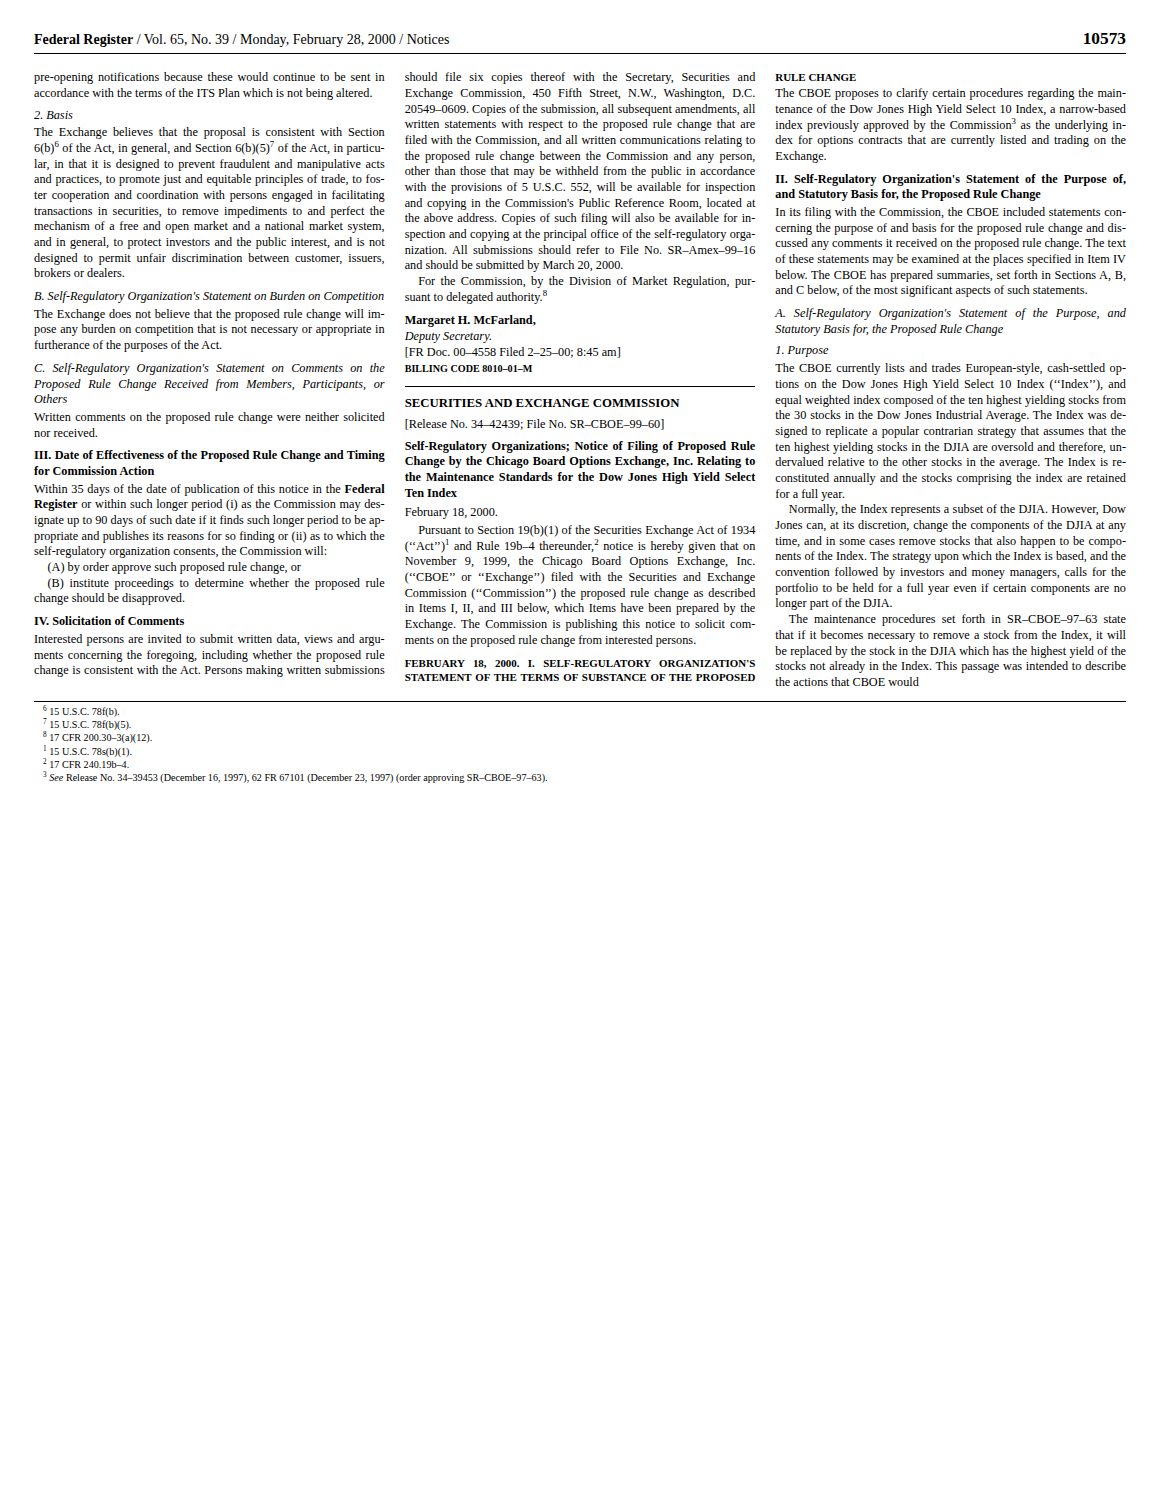Federal Register / Vol. 65, No. 39 / Monday, February 28, 2000 / Notices
10573
pre-opening notifications because these would continue to be sent in accordance with the terms of the ITS Plan which is not being altered.
2. Basis
The Exchange believes that the proposal is consistent with Section 6(b)6 of the Act, in general, and Section 6(b)(5)7 of the Act, in particular, in that it is designed to prevent fraudulent and manipulative acts and practices, to promote just and equitable principles of trade, to foster cooperation and coordination with persons engaged in facilitating transactions in securities, to remove impediments to and perfect the mechanism of a free and open market and a national market system, and in general, to protect investors and the public interest, and is not designed to permit unfair discrimination between customer, issuers, brokers or dealers.
B. Self-Regulatory Organization's Statement on Burden on Competition
The Exchange does not believe that the proposed rule change will impose any burden on competition that is not necessary or appropriate in furtherance of the purposes of the Act.
C. Self-Regulatory Organization's Statement on Comments on the Proposed Rule Change Received from Members, Participants, or Others
Written comments on the proposed rule change were neither solicited nor received.
III. Date of Effectiveness of the Proposed Rule Change and Timing for Commission Action
Within 35 days of the date of publication of this notice in the Federal Register or within such longer period (i) as the Commission may designate up to 90 days of such date if it finds such longer period to be appropriate and publishes its reasons for so finding or (ii) as to which the self-regulatory organization consents, the Commission will:
(A) by order approve such proposed rule change, or
(B) institute proceedings to determine whether the proposed rule change should be disapproved.
IV. Solicitation of Comments
Interested persons are invited to submit written data, views and arguments concerning the foregoing, including whether the proposed rule change is consistent with the Act. Persons making written submissions should file six copies thereof with the Secretary, Securities and Exchange Commission, 450 Fifth Street, N.W., Washington, D.C. 20549–0609. Copies of the submission, all subsequent amendments, all written statements with respect to the proposed rule change that are filed with the Commission, and all written communications relating to the proposed rule change between the Commission and any person, other than those that may be withheld from the public in accordance with the provisions of 5 U.S.C. 552, will be available for inspection and copying in the Commission's Public Reference Room, located at the above address. Copies of such filing will also be available for inspection and copying at the principal office of the self-regulatory organization. All submissions should refer to File No. SR–Amex–99–16 and should be submitted by March 20, 2000.
For the Commission, by the Division of Market Regulation, pursuant to delegated authority.8
Margaret H. McFarland,
Deputy Secretary.
[FR Doc. 00–4558 Filed 2–25–00; 8:45 am]
BILLING CODE 8010–01–M
SECURITIES AND EXCHANGE COMMISSION
[Release No. 34–42439; File No. SR–CBOE–99–60]
Self-Regulatory Organizations; Notice of Filing of Proposed Rule Change by the Chicago Board Options Exchange, Inc. Relating to the Maintenance Standards for the Dow Jones High Yield Select Ten Index
February 18, 2000.
Pursuant to Section 19(b)(1) of the Securities Exchange Act of 1934 (‘‘Act’’)1 and Rule 19b–4 thereunder,2 notice is hereby given that on November 9, 1999, the Chicago Board Options Exchange, Inc. (‘‘CBOE’’ or ‘‘Exchange’’) filed with the Securities and Exchange Commission (‘‘Commission’’) the proposed rule change as described in Items I, II, and III below, which Items have been prepared by the Exchange. The Commission is publishing this notice to solicit comments on the proposed rule change from interested persons.
February 18, 2000. I. Self-Regulatory Organization's Statement of the Terms of Substance of the Proposed Rule Change
The CBOE proposes to clarify certain procedures regarding the maintenance of the Dow Jones High Yield Select 10 Index, a narrow-based index previously approved by the Commission3 as the underlying index for options contracts that are currently listed and trading on the Exchange.
II. Self-Regulatory Organization's Statement of the Purpose of, and Statutory Basis for, the Proposed Rule Change
In its filing with the Commission, the CBOE included statements concerning the purpose of and basis for the proposed rule change and discussed any comments it received on the proposed rule change. The text of these statements may be examined at the places specified in Item IV below. The CBOE has prepared summaries, set forth in Sections A, B, and C below, of the most significant aspects of such statements.
A. Self-Regulatory Organization's Statement of the Purpose, and Statutory Basis for, the Proposed Rule Change
1. Purpose
The CBOE currently lists and trades European-style, cash-settled options on the Dow Jones High Yield Select 10 Index (‘‘Index’’), and equal weighted index composed of the ten highest yielding stocks from the 30 stocks in the Dow Jones Industrial Average. The Index was designed to replicate a popular contrarian strategy that assumes that the ten highest yielding stocks in the DJIA are oversold and therefore, undervalued relative to the other stocks in the average. The Index is reconstituted annually and the stocks comprising the index are retained for a full year.
Normally, the Index represents a subset of the DJIA. However, Dow Jones can, at its discretion, change the components of the DJIA at any time, and in some cases remove stocks that also happen to be components of the Index. The strategy upon which the Index is based, and the convention followed by investors and money managers, calls for the portfolio to be held for a full year even if certain components are no longer part of the DJIA.
The maintenance procedures set forth in SR–CBOE–97–63 state that if it becomes necessary to remove a stock from the Index, it will be replaced by the stock in the DJIA which has the highest yield of the stocks not already in the Index. This passage was intended to describe the actions that CBOE would
6 15 U.S.C. 78f(b).
7 15 U.S.C. 78f(b)(5).
8 17 CFR 200.30–3(a)(12).
1 15 U.S.C. 78s(b)(1).
2 17 CFR 240.19b–4.
3 See Release No. 34–39453 (December 16, 1997), 62 FR 67101 (December 23, 1997) (order approving SR–CBOE–97–63).